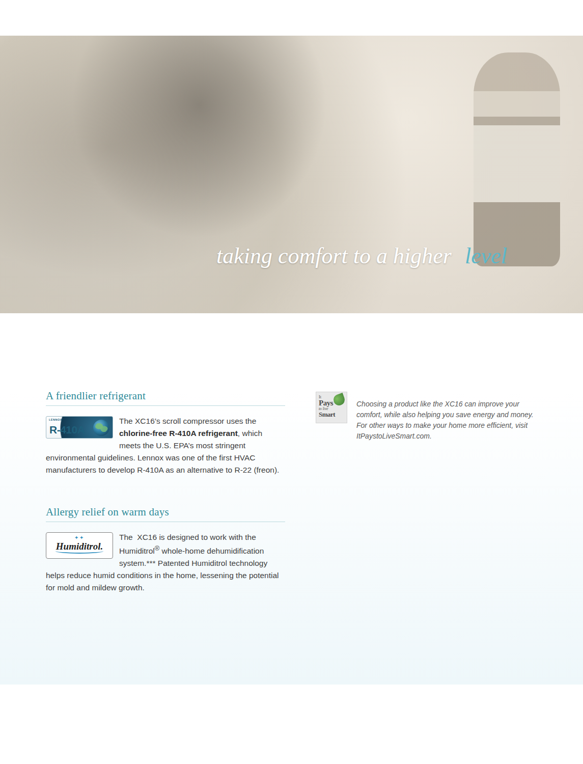taking comfort to a higher level
A friendlier refrigerant
LENNOX R-410A
The XC16’s scroll compressor uses the chlorine-free R-410A refrigerant, which meets the U.S. EPA’s most stringent environmental guidelines. Lennox was one of the first HVAC manufacturers to develop R-410A as an alternative to R-22 (freon).
Allergy relief on warm days
✦✦ Humiditrol.
The XC16 is designed to work with the Humiditrol® whole-home dehumidification system.*** Patented Humiditrol technology helps reduce humid conditions in the home, lessening the potential for mold and mildew growth.
It
Pays
to live
Smart
Choosing a product like the XC16 can improve your comfort, while also helping you save energy and money. For other ways to make your home more efficient, visit ItPaystoLiveSmart.com.